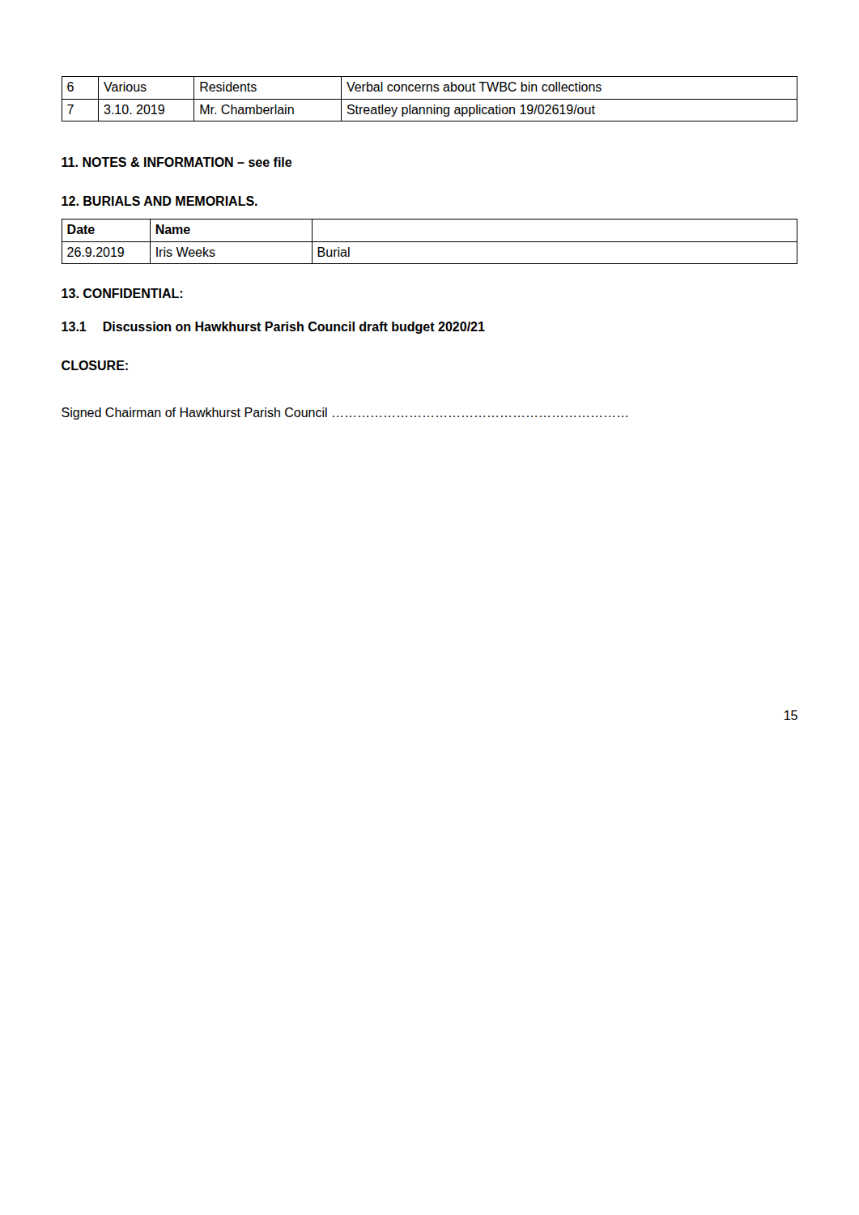| 6 | Various | Residents | Verbal concerns about TWBC bin collections |
| 7 | 3.10. 2019 | Mr. Chamberlain | Streatley planning application 19/02619/out |
11. NOTES & INFORMATION – see file
12. BURIALS AND MEMORIALS.
| Date | Name | |
| 26.9.2019 | Iris Weeks | Burial |
13. CONFIDENTIAL:
13.1 Discussion on Hawkhurst Parish Council draft budget 2020/21
CLOSURE:
Signed Chairman of Hawkhurst Parish Council ……………………………………………………………
15